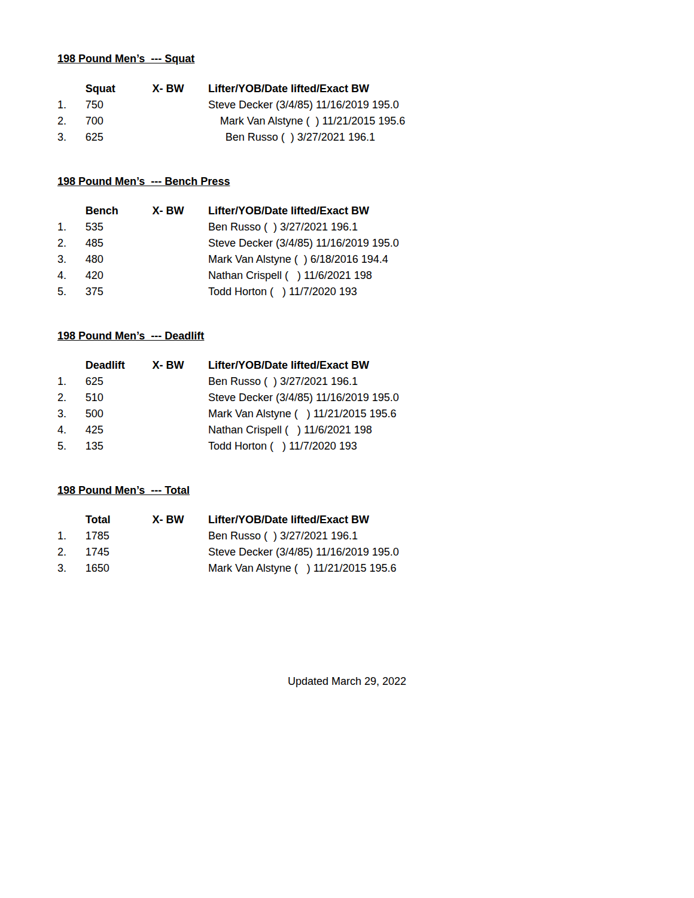198 Pound Men’s --- Squat
| | Squat | X- BW | Lifter/YOB/Date lifted/Exact BW |
| --- | --- | --- | --- |
| 1. | 750 | | Steve Decker (3/4/85) 11/16/2019 195.0 |
| 2. | 700 | | Mark Van Alstyne ( ) 11/21/2015 195.6 |
| 3. | 625 | | Ben Russo ( ) 3/27/2021 196.1 |
198 Pound Men’s --- Bench Press
| | Bench | X- BW | Lifter/YOB/Date lifted/Exact BW |
| --- | --- | --- | --- |
| 1. | 535 | | Ben Russo ( ) 3/27/2021 196.1 |
| 2. | 485 | | Steve Decker (3/4/85) 11/16/2019 195.0 |
| 3. | 480 | | Mark Van Alstyne ( ) 6/18/2016 194.4 |
| 4. | 420 | | Nathan Crispell ( ) 11/6/2021 198 |
| 5. | 375 | | Todd Horton ( ) 11/7/2020 193 |
198 Pound Men’s --- Deadlift
| | Deadlift | X- BW | Lifter/YOB/Date lifted/Exact BW |
| --- | --- | --- | --- |
| 1. | 625 | | Ben Russo ( ) 3/27/2021 196.1 |
| 2. | 510 | | Steve Decker (3/4/85) 11/16/2019 195.0 |
| 3. | 500 | | Mark Van Alstyne ( ) 11/21/2015 195.6 |
| 4. | 425 | | Nathan Crispell ( ) 11/6/2021 198 |
| 5. | 135 | | Todd Horton ( ) 11/7/2020 193 |
198 Pound Men’s --- Total
| | Total | X- BW | Lifter/YOB/Date lifted/Exact BW |
| --- | --- | --- | --- |
| 1. | 1785 | | Ben Russo ( ) 3/27/2021 196.1 |
| 2. | 1745 | | Steve Decker (3/4/85) 11/16/2019 195.0 |
| 3. | 1650 | | Mark Van Alstyne ( ) 11/21/2015 195.6 |
Updated March 29, 2022